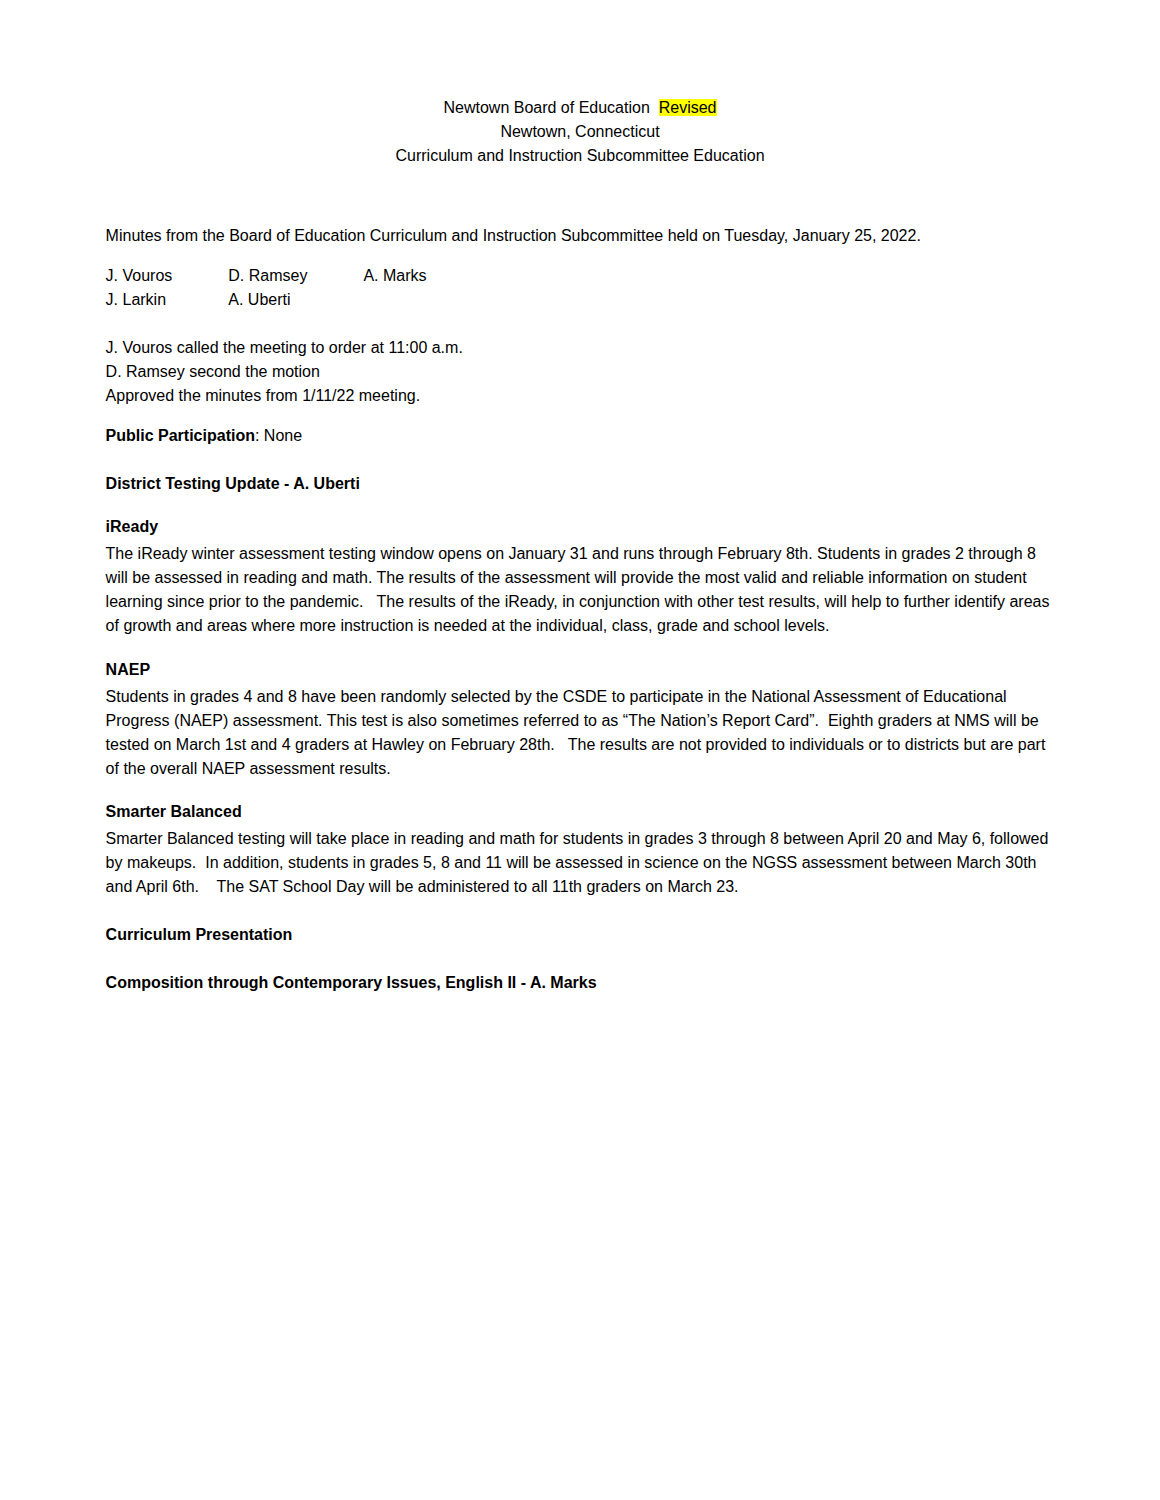Newtown Board of Education Revised
Newtown, Connecticut
Curriculum and Instruction Subcommittee Education
Minutes from the Board of Education Curriculum and Instruction Subcommittee held on Tuesday, January 25, 2022.
| J. Vouros | D. Ramsey | A. Marks |
| J. Larkin | A. Uberti | |
J. Vouros called the meeting to order at 11:00 a.m.
D. Ramsey second the motion
Approved the minutes from 1/11/22 meeting.
Public Participation: None
District Testing Update - A. Uberti
iReady
The iReady winter assessment testing window opens on January 31 and runs through February 8th. Students in grades 2 through 8 will be assessed in reading and math. The results of the assessment will provide the most valid and reliable information on student learning since prior to the pandemic. The results of the iReady, in conjunction with other test results, will help to further identify areas of growth and areas where more instruction is needed at the individual, class, grade and school levels.
NAEP
Students in grades 4 and 8 have been randomly selected by the CSDE to participate in the National Assessment of Educational Progress (NAEP) assessment. This test is also sometimes referred to as “The Nation’s Report Card”. Eighth graders at NMS will be tested on March 1st and 4 graders at Hawley on February 28th. The results are not provided to individuals or to districts but are part of the overall NAEP assessment results.
Smarter Balanced
Smarter Balanced testing will take place in reading and math for students in grades 3 through 8 between April 20 and May 6, followed by makeups. In addition, students in grades 5, 8 and 11 will be assessed in science on the NGSS assessment between March 30th and April 6th. The SAT School Day will be administered to all 11th graders on March 23.
Curriculum Presentation
Composition through Contemporary Issues, English II - A. Marks